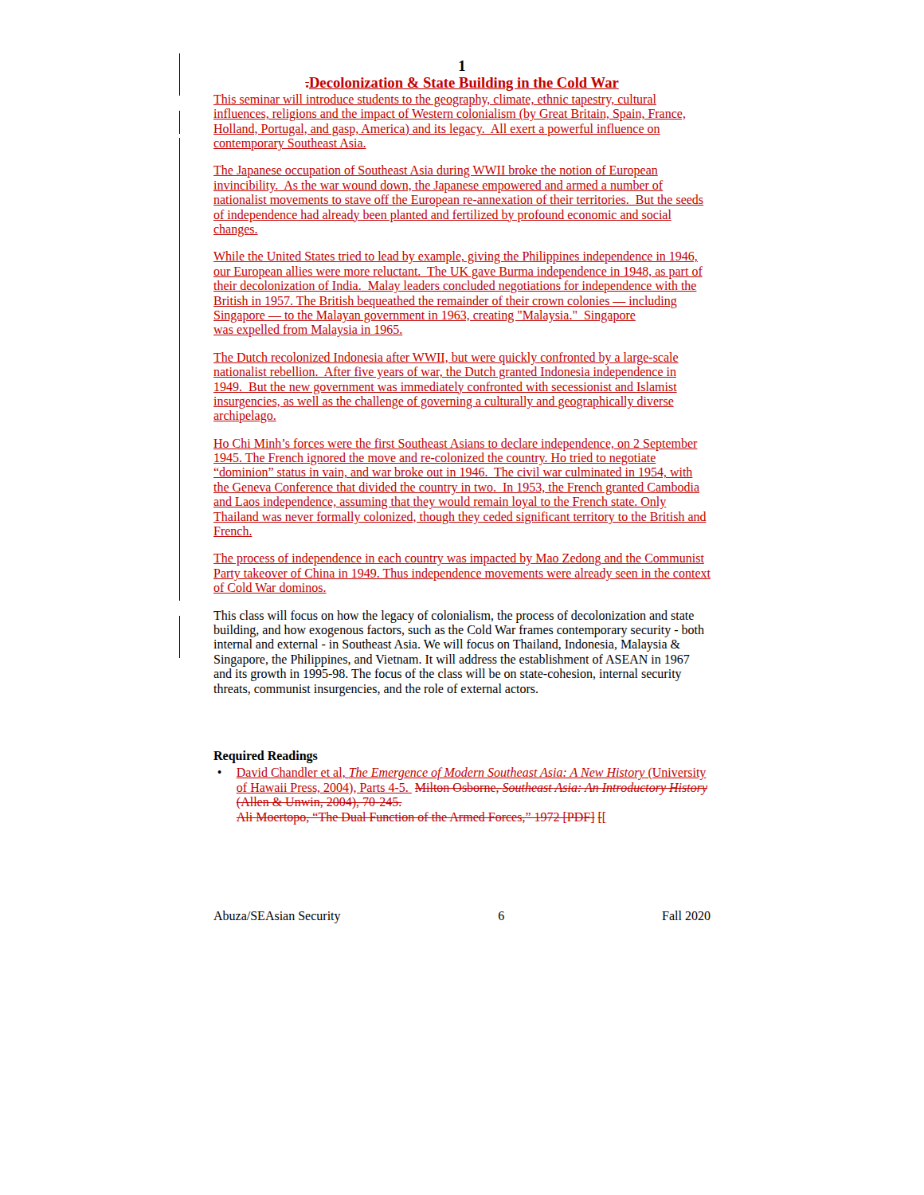1
. Decolonization & State Building in the Cold War
This seminar will introduce students to the geography, climate, ethnic tapestry, cultural influences, religions and the impact of Western colonialism (by Great Britain, Spain, France, Holland, Portugal, and gasp, America) and its legacy. All exert a powerful influence on contemporary Southeast Asia.
The Japanese occupation of Southeast Asia during WWII broke the notion of European invincibility. As the war wound down, the Japanese empowered and armed a number of nationalist movements to stave off the European re-annexation of their territories. But the seeds of independence had already been planted and fertilized by profound economic and social changes.
While the United States tried to lead by example, giving the Philippines independence in 1946, our European allies were more reluctant. The UK gave Burma independence in 1948, as part of their decolonization of India. Malay leaders concluded negotiations for independence with the British in 1957. The British bequeathed the remainder of their crown colonies — including Singapore — to the Malayan government in 1963, creating "Malaysia." Singapore
was expelled from Malaysia in 1965.
The Dutch recolonized Indonesia after WWII, but were quickly confronted by a large-scale nationalist rebellion. After five years of war, the Dutch granted Indonesia independence in 1949. But the new government was immediately confronted with secessionist and Islamist insurgencies, as well as the challenge of governing a culturally and geographically diverse archipelago.
Ho Chi Minh’s forces were the first Southeast Asians to declare independence, on 2 September 1945. The French ignored the move and re-colonized the country. Ho tried to negotiate “dominion” status in vain, and war broke out in 1946. The civil war culminated in 1954, with the Geneva Conference that divided the country in two. In 1953, the French granted Cambodia and Laos independence, assuming that they would remain loyal to the French state. Only Thailand was never formally colonized, though they ceded significant territory to the British and French.
The process of independence in each country was impacted by Mao Zedong and the Communist Party takeover of China in 1949. Thus independence movements were already seen in the context of Cold War dominos.
This class will focus on how the legacy of colonialism, the process of decolonization and state building, and how exogenous factors, such as the Cold War frames contemporary security - both internal and external - in Southeast Asia. We will focus on Thailand, Indonesia, Malaysia & Singapore, the Philippines, and Vietnam. It will address the establishment of ASEAN in 1967 and its growth in 1995-98. The focus of the class will be on state-cohesion, internal security threats, communist insurgencies, and the role of external actors.
Required Readings
David Chandler et al, The Emergence of Modern Southeast Asia: A New History (University of Hawaii Press, 2004), Parts 4-5. Milton Osborne, Southeast Asia: An Introductory History (Allen & Unwin, 2004), 70-245.
Ali Moertopo, “The Dual Function of the Armed Forces,” 1972 [PDF] [[
Abuza/SEAsian Security
6
Fall 2020